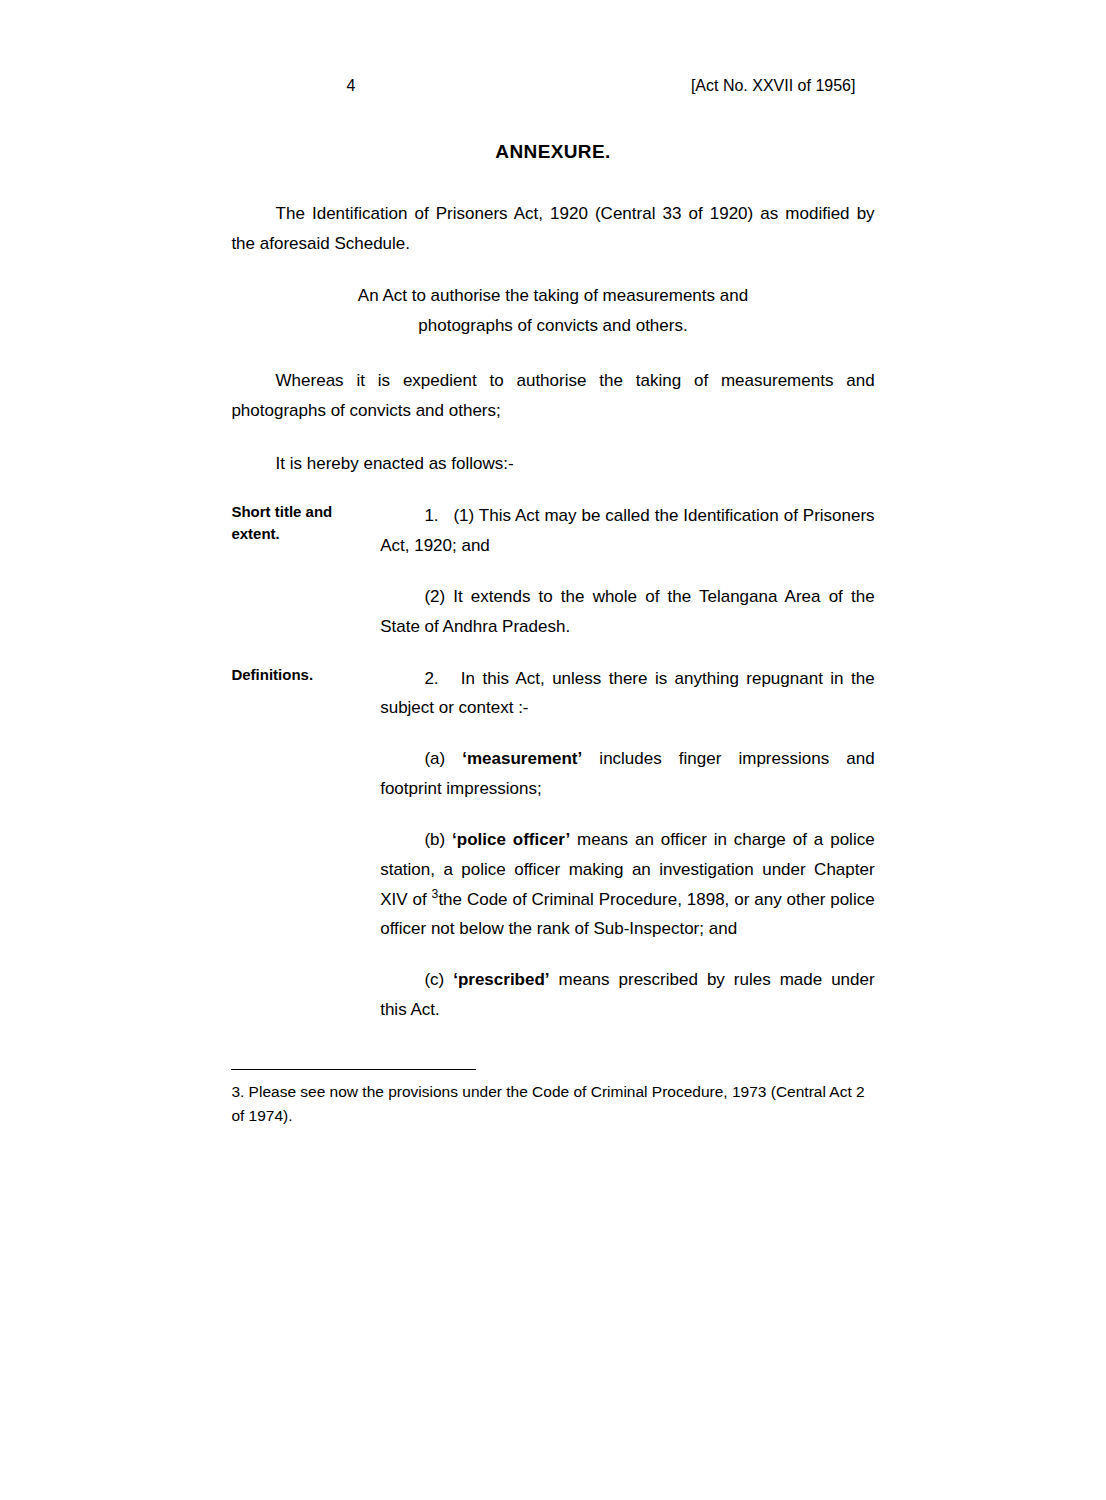4 [Act No. XXVII of 1956]
ANNEXURE.
The Identification of Prisoners Act, 1920 (Central 33 of 1920) as modified by the aforesaid Schedule.
An Act to authorise the taking of measurements and
photographs of convicts and others.
Whereas it is expedient to authorise the taking of measurements and photographs of convicts and others;
It is hereby enacted as follows:-
Short title and extent.
1. (1) This Act may be called the Identification of Prisoners Act, 1920; and
(2) It extends to the whole of the Telangana Area of the State of Andhra Pradesh.
Definitions.
2. In this Act, unless there is anything repugnant in the subject or context :-
(a) ‘measurement’ includes finger impressions and footprint impressions;
(b) ‘police officer’ means an officer in charge of a police station, a police officer making an investigation under Chapter XIV of 3the Code of Criminal Procedure, 1898, or any other police officer not below the rank of Sub-Inspector; and
(c) ‘prescribed’ means prescribed by rules made under this Act.
3. Please see now the provisions under the Code of Criminal Procedure, 1973 (Central Act 2 of 1974).